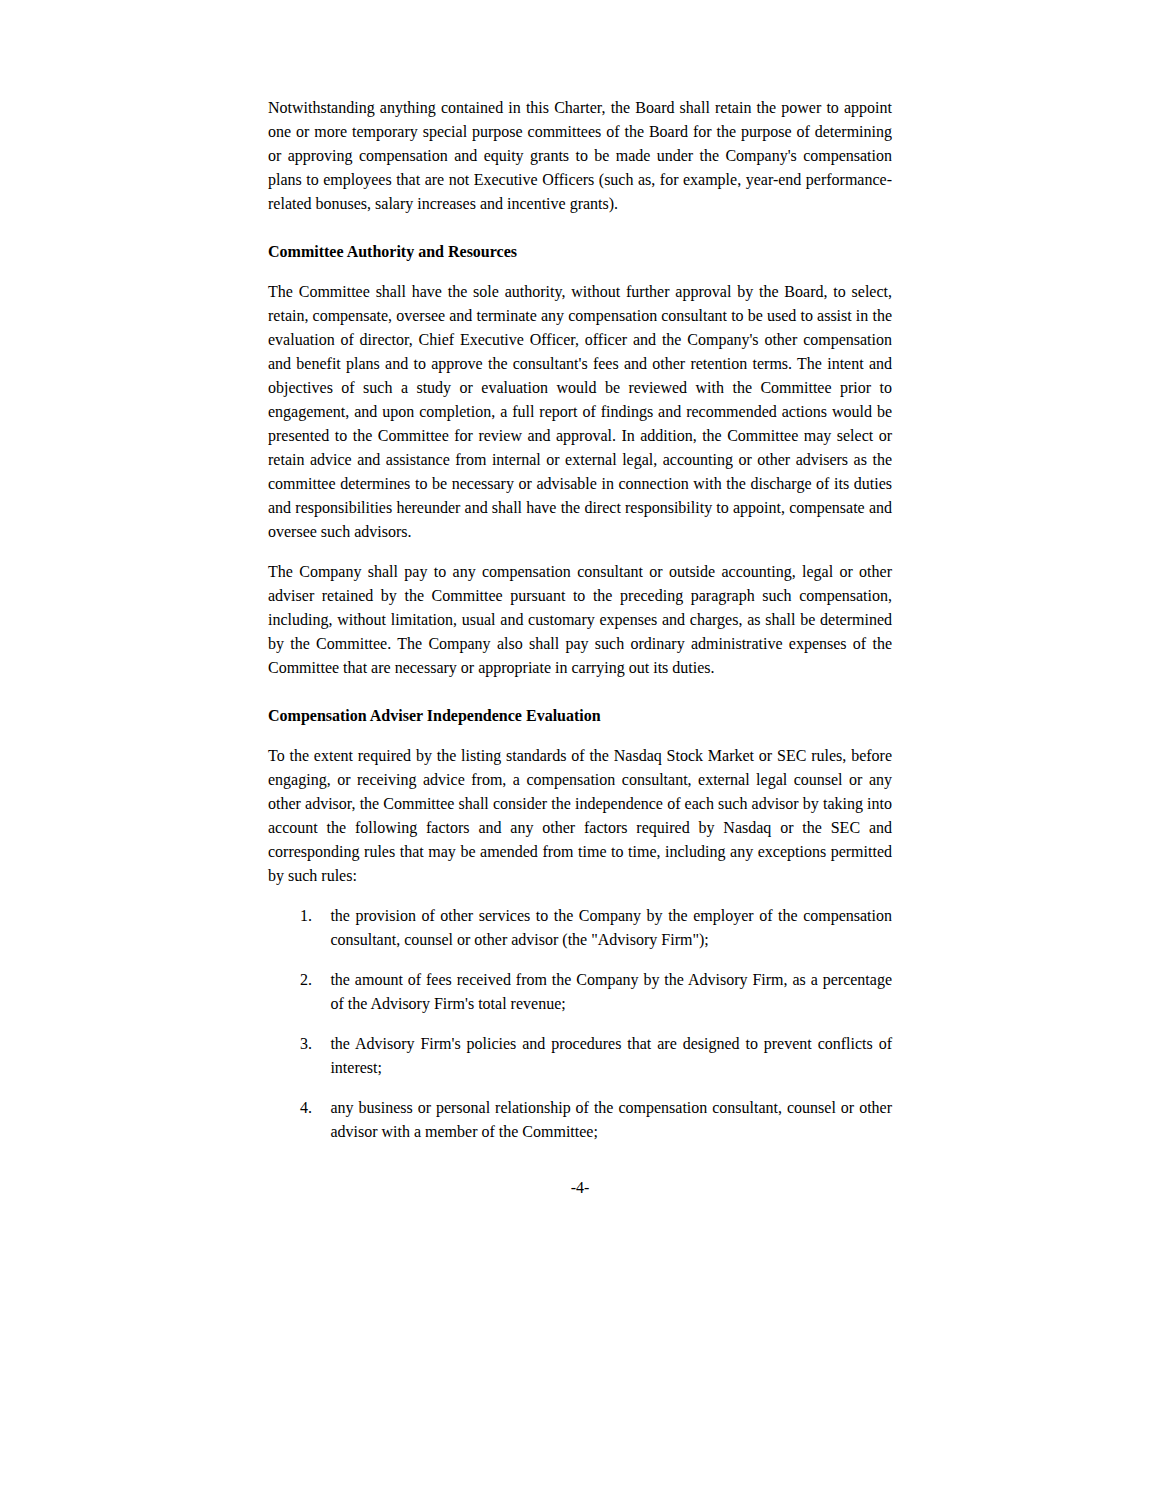Notwithstanding anything contained in this Charter, the Board shall retain the power to appoint one or more temporary special purpose committees of the Board for the purpose of determining or approving compensation and equity grants to be made under the Company's compensation plans to employees that are not Executive Officers (such as, for example, year-end performance-related bonuses, salary increases and incentive grants).
Committee Authority and Resources
The Committee shall have the sole authority, without further approval by the Board, to select, retain, compensate, oversee and terminate any compensation consultant to be used to assist in the evaluation of director, Chief Executive Officer, officer and the Company's other compensation and benefit plans and to approve the consultant's fees and other retention terms. The intent and objectives of such a study or evaluation would be reviewed with the Committee prior to engagement, and upon completion, a full report of findings and recommended actions would be presented to the Committee for review and approval. In addition, the Committee may select or retain advice and assistance from internal or external legal, accounting or other advisers as the committee determines to be necessary or advisable in connection with the discharge of its duties and responsibilities hereunder and shall have the direct responsibility to appoint, compensate and oversee such advisors.
The Company shall pay to any compensation consultant or outside accounting, legal or other adviser retained by the Committee pursuant to the preceding paragraph such compensation, including, without limitation, usual and customary expenses and charges, as shall be determined by the Committee. The Company also shall pay such ordinary administrative expenses of the Committee that are necessary or appropriate in carrying out its duties.
Compensation Adviser Independence Evaluation
To the extent required by the listing standards of the Nasdaq Stock Market or SEC rules, before engaging, or receiving advice from, a compensation consultant, external legal counsel or any other advisor, the Committee shall consider the independence of each such advisor by taking into account the following factors and any other factors required by Nasdaq or the SEC and corresponding rules that may be amended from time to time, including any exceptions permitted by such rules:
the provision of other services to the Company by the employer of the compensation consultant, counsel or other advisor (the "Advisory Firm");
the amount of fees received from the Company by the Advisory Firm, as a percentage of the Advisory Firm's total revenue;
the Advisory Firm's policies and procedures that are designed to prevent conflicts of interest;
any business or personal relationship of the compensation consultant, counsel or other advisor with a member of the Committee;
-4-